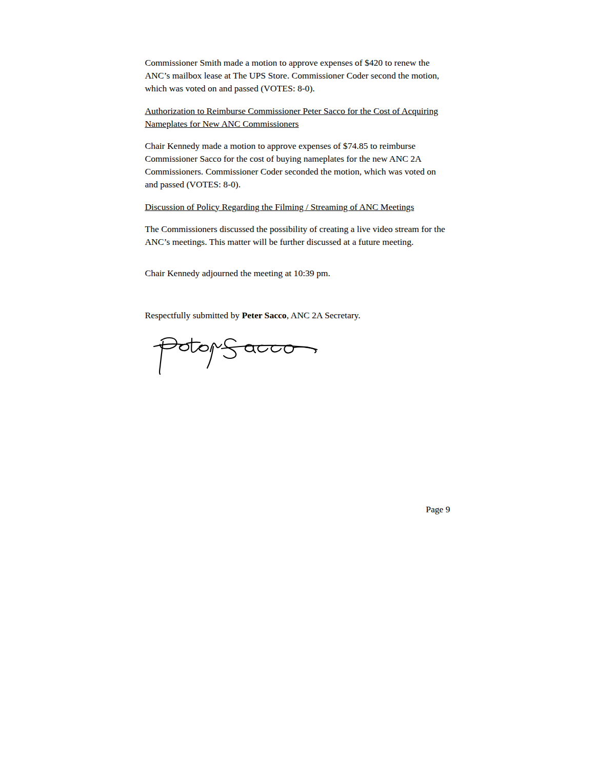Commissioner Smith made a motion to approve expenses of $420 to renew the ANC’s mailbox lease at The UPS Store. Commissioner Coder second the motion, which was voted on and passed (VOTES: 8-0).
Authorization to Reimburse Commissioner Peter Sacco for the Cost of Acquiring Nameplates for New ANC Commissioners
Chair Kennedy made a motion to approve expenses of $74.85 to reimburse Commissioner Sacco for the cost of buying nameplates for the new ANC 2A Commissioners. Commissioner Coder seconded the motion, which was voted on and passed (VOTES: 8-0).
Discussion of Policy Regarding the Filming / Streaming of ANC Meetings
The Commissioners discussed the possibility of creating a live video stream for the ANC’s meetings. This matter will be further discussed at a future meeting.
Chair Kennedy adjourned the meeting at 10:39 pm.
Respectfully submitted by Peter Sacco, ANC 2A Secretary.
Page 9